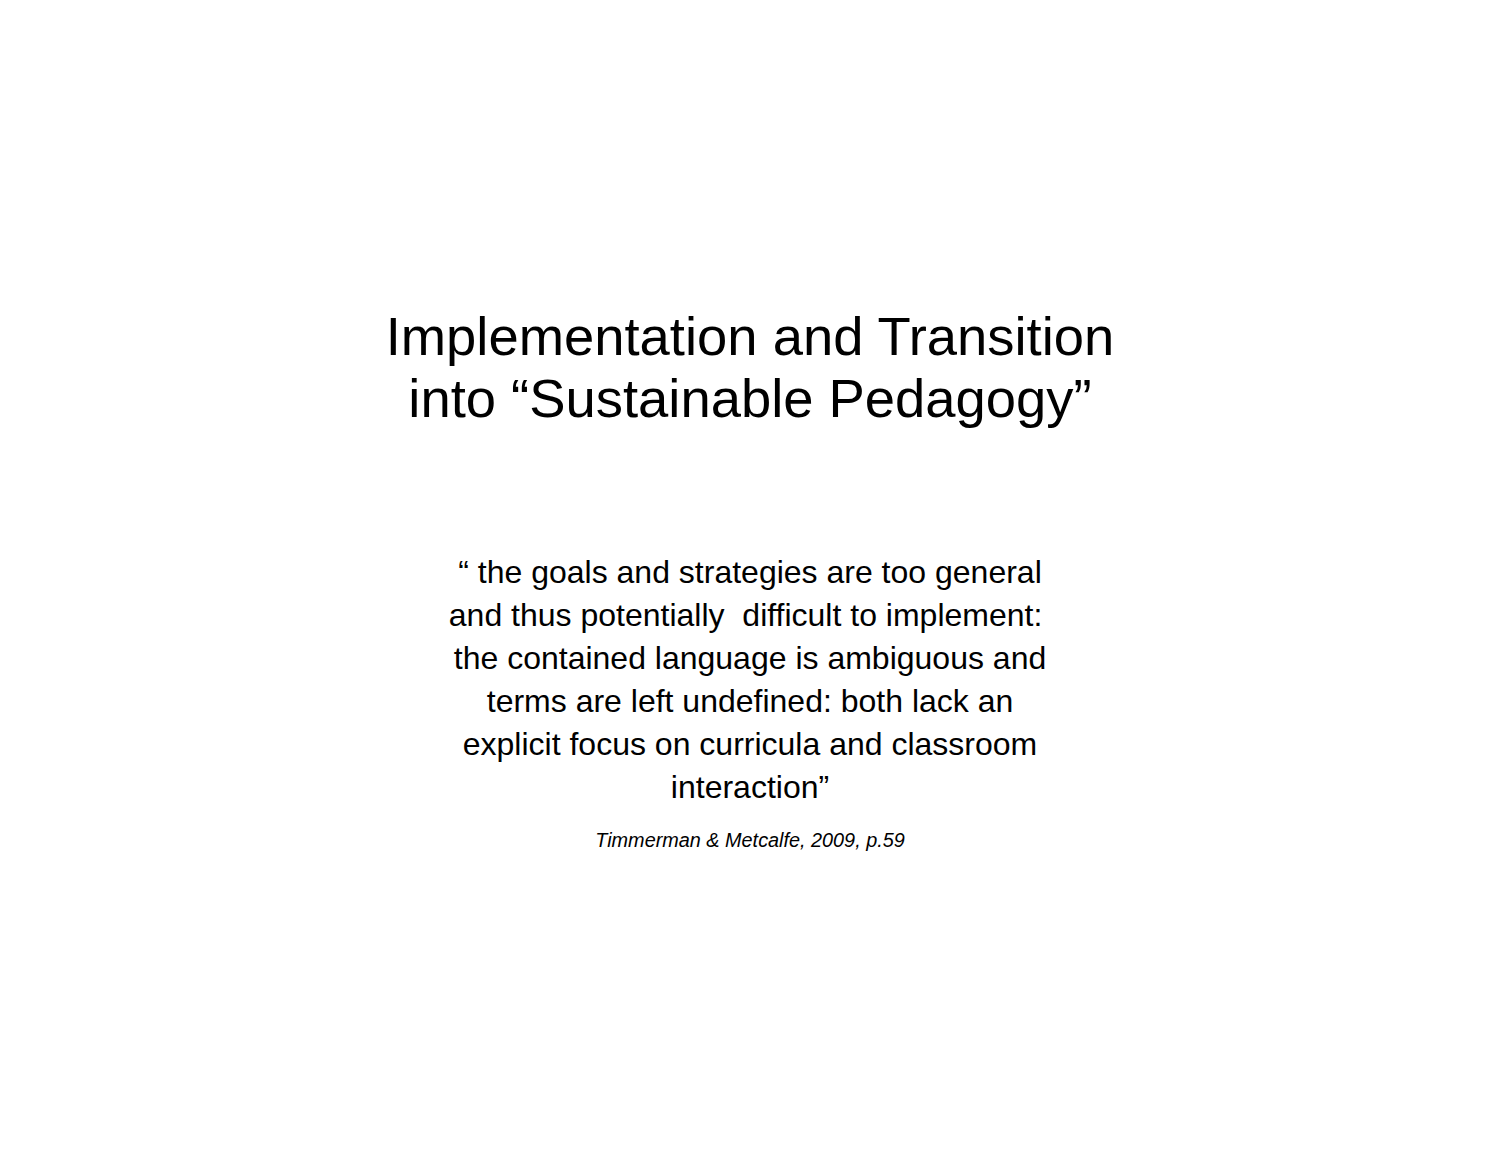Implementation and Transition into “Sustainable Pedagogy”
“ the goals and strategies are too general and thus potentially difficult to implement: the contained language is ambiguous and terms are left undefined: both lack an explicit focus on curricula and classroom interaction”
Timmerman & Metcalfe, 2009, p.59